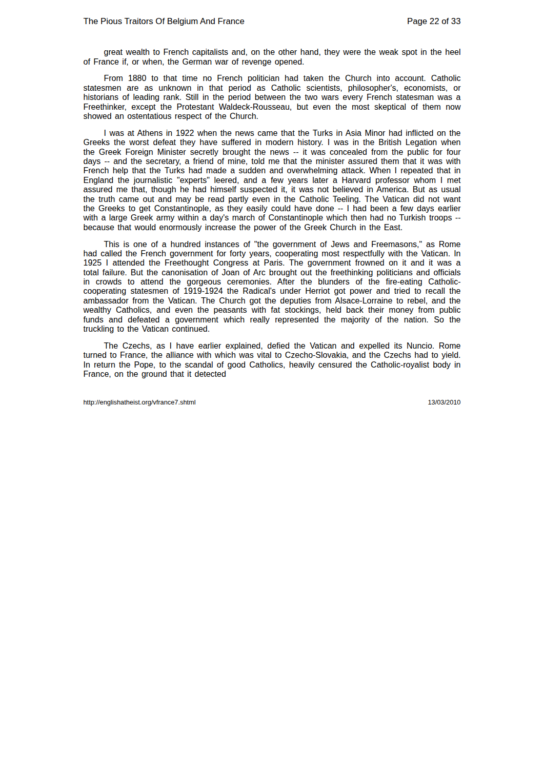The Pious Traitors Of Belgium And France Page 22 of 33
great wealth to French capitalists and, on the other hand, they were the weak spot in the heel of France if, or when, the German war of revenge opened.
From 1880 to that time no French politician had taken the Church into account. Catholic statesmen are as unknown in that period as Catholic scientists, philosopher's, economists, or historians of leading rank. Still in the period between the two wars every French statesman was a Freethinker, except the Protestant Waldeck-Rousseau, but even the most skeptical of them now showed an ostentatious respect of the Church.
I was at Athens in 1922 when the news came that the Turks in Asia Minor had inflicted on the Greeks the worst defeat they have suffered in modern history. I was in the British Legation when the Greek Foreign Minister secretly brought the news -- it was concealed from the public for four days -- and the secretary, a friend of mine, told me that the minister assured them that it was with French help that the Turks had made a sudden and overwhelming attack. When I repeated that in England the journalistic "experts" leered, and a few years later a Harvard professor whom I met assured me that, though he had himself suspected it, it was not believed in America. But as usual the truth came out and may be read partly even in the Catholic Teeling. The Vatican did not want the Greeks to get Constantinople, as they easily could have done -- I had been a few days earlier with a large Greek army within a day's march of Constantinople which then had no Turkish troops -- because that would enormously increase the power of the Greek Church in the East.
This is one of a hundred instances of "the government of Jews and Freemasons," as Rome had called the French government for forty years, cooperating most respectfully with the Vatican. In 1925 I attended the Freethought Congress at Paris. The government frowned on it and it was a total failure. But the canonisation of Joan of Arc brought out the freethinking politicians and officials in crowds to attend the gorgeous ceremonies. After the blunders of the fire-eating Catholic-cooperating statesmen of 1919-1924 the Radical's under Herriot got power and tried to recall the ambassador from the Vatican. The Church got the deputies from Alsace-Lorraine to rebel, and the wealthy Catholics, and even the peasants with fat stockings, held back their money from public funds and defeated a government which really represented the majority of the nation. So the truckling to the Vatican continued.
The Czechs, as I have earlier explained, defied the Vatican and expelled its Nuncio. Rome turned to France, the alliance with which was vital to Czecho-Slovakia, and the Czechs had to yield. In return the Pope, to the scandal of good Catholics, heavily censured the Catholic-royalist body in France, on the ground that it detected
http://englishatheist.org/vfrance7.shtml 13/03/2010